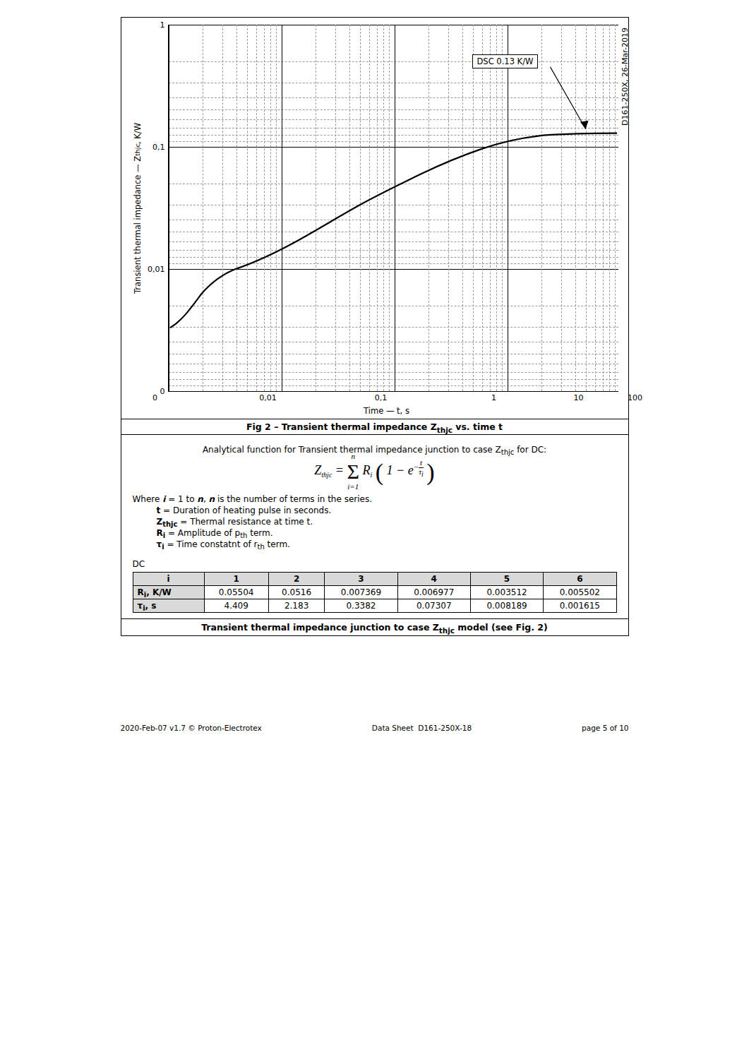D161-250X, 26-Mar-2019
Transient thermal impedance — Zthjc, K/W
1 0,1 0,01 0
DSC 0.13 K/W
0 0,01 0,1 1 10 100
Time — t, s
Fig 2 – Transient thermal impedance Zthjc vs. time t
Analytical function for Transient thermal impedance junction to case Zthjc for DC:
Zthjc = n Σ i=1 Ri ( 1 − e−tτi )
Where i = 1 to n, n is the number of terms in the series.
t = Duration of heating pulse in seconds.
Zthjc = Thermal resistance at time t.
Ri = Amplitude of pth term.
τi = Time constatnt of rth term.
DC
| i | 1 | 2 | 3 | 4 | 5 | 6 |
| --- | --- | --- | --- | --- | --- | --- |
| R i , K/W | 0.05504 | 0.0516 | 0.007369 | 0.006977 | 0.003512 | 0.005502 |
| τ i , s | 4.409 | 2.183 | 0.3382 | 0.07307 | 0.008189 | 0.001615 |
Transient thermal impedance junction to case Zthjc model (see Fig. 2)
2020-Feb-07 v1.7 © Proton-Electrotex
Data Sheet D161-250X-18
page 5 of 10